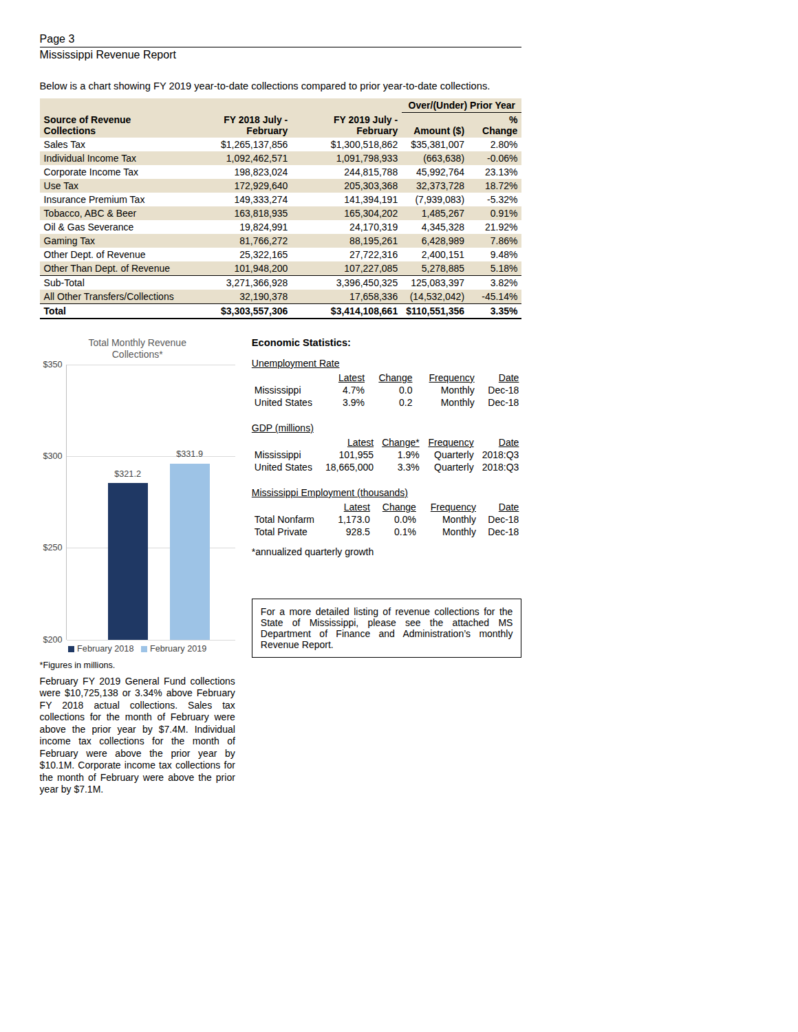Page 3
Mississippi Revenue Report
Below is a chart showing FY 2019 year-to-date collections compared to prior year-to-date collections.
| | Over/(Under) Prior Year |
| --- | --- |
| Source of Revenue Collections | FY 2018 July - February | FY 2019 July - February | Amount ($) | % Change |
| Sales Tax | $1,265,137,856 | $1,300,518,862 | $35,381,007 | 2.80% |
| Individual Income Tax | 1,092,462,571 | 1,091,798,933 | (663,638) | -0.06% |
| Corporate Income Tax | 198,823,024 | 244,815,788 | 45,992,764 | 23.13% |
| Use Tax | 172,929,640 | 205,303,368 | 32,373,728 | 18.72% |
| Insurance Premium Tax | 149,333,274 | 141,394,191 | (7,939,083) | -5.32% |
| Tobacco, ABC & Beer | 163,818,935 | 165,304,202 | 1,485,267 | 0.91% |
| Oil & Gas Severance | 19,824,991 | 24,170,319 | 4,345,328 | 21.92% |
| Gaming Tax | 81,766,272 | 88,195,261 | 6,428,989 | 7.86% |
| Other Dept. of Revenue | 25,322,165 | 27,722,316 | 2,400,151 | 9.48% |
| Other Than Dept. of Revenue | 101,948,200 | 107,227,085 | 5,278,885 | 5.18% |
| Sub-Total | 3,271,366,928 | 3,396,450,325 | 125,083,397 | 3.82% |
| All Other Transfers/Collections | 32,190,378 | 17,658,336 | (14,532,042) | -45.14% |
| Total | $3,303,557,306 | $3,414,108,661 | $110,551,356 | 3.35% |
Total Monthly Revenue
Collections*
$350
$300
$250
$200
$321.2
$331.9
February 2018 February 2019
*Figures in millions.
February FY 2019 General Fund collections were $10,725,138 or 3.34% above February FY 2018 actual collections. Sales tax collections for the month of February were above the prior year by $7.4M. Individual income tax collections for the month of February were above the prior year by $10.1M. Corporate income tax collections for the month of February were above the prior year by $7.1M.
Economic Statistics:
Unemployment Rate
| | Latest | Change | Frequency | Date |
| --- | --- | --- | --- | --- |
| Mississippi | 4.7% | 0.0 | Monthly | Dec-18 |
| United States | 3.9% | 0.2 | Monthly | Dec-18 |
GDP (millions)
| | Latest | Change* | Frequency | Date |
| --- | --- | --- | --- | --- |
| Mississippi | 101,955 | 1.9% | Quarterly | 2018:Q3 |
| United States | 18,665,000 | 3.3% | Quarterly | 2018:Q3 |
Mississippi Employment (thousands)
| | Latest | Change | Frequency | Date |
| --- | --- | --- | --- | --- |
| Total Nonfarm | 1,173.0 | 0.0% | Monthly | Dec-18 |
| Total Private | 928.5 | 0.1% | Monthly | Dec-18 |
*annualized quarterly growth
For a more detailed listing of revenue collections for the State of Mississippi, please see the attached MS Department of Finance and Administration’s monthly Revenue Report.